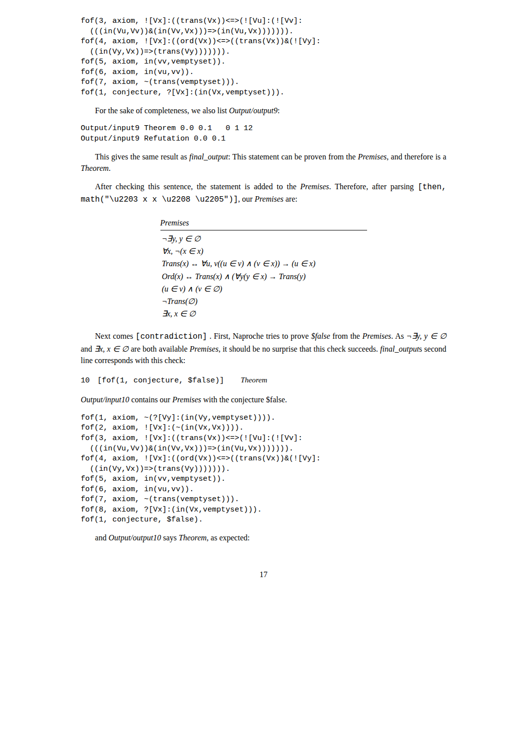fof(3, axiom, ![Vx]:((trans(Vx))<=>(![Vu]:(![Vv]:
  (((in(Vu,Vv))&(in(Vv,Vx)))=>(in(Vu,Vx))))))).
fof(4, axiom, ![Vx]:((ord(Vx))<=>((trans(Vx))&(![Vy]:
  ((in(Vy,Vx))=>(trans(Vy))))))).
fof(5, axiom, in(vv,vemptyset)).
fof(6, axiom, in(vu,vv)).
fof(7, axiom, ~(trans(vemptyset))).
fof(1, conjecture, ?[Vx]:(in(Vx,vemptyset))).
For the sake of completeness, we also list Output/output9:
Output/input9 Theorem 0.0 0.1   0 1 12
Output/input9 Refutation 0.0 0.1
This gives the same result as final_output: This statement can be proven from the Premises, and therefore is a Theorem.
After checking this sentence, the statement is added to the Premises. Therefore, after parsing [then, math("\u2203 x x \u2208 \u2205")], our Premises are:
Premises
¬∃y, y ∈ ∅
∀x, ¬(x ∈ x)
Trans(x) ↔ ∀u, v((u ∈ v) ∧ (v ∈ x)) → (u ∈ x)
Ord(x) ↔ Trans(x) ∧ (∀y(y ∈ x) → Trans(y)
(u ∈ v) ∧ (v ∈ ∅)
¬Trans(∅)
∃x, x ∈ ∅
Next comes [contradiction] . First, Naproche tries to prove $false from the Premises. As ¬∃y, y ∈ ∅ and ∃x, x ∈ ∅ are both available Premises, it should be no surprise that this check succeeds. final_outputs second line corresponds with this check:
10[fof(1, conjecture, $false)]Theorem
Output/input10 contains our Premises with the conjecture $false.
fof(1, axiom, ~(?[Vy]:(in(Vy,vemptyset)))).
fof(2, axiom, ![Vx]:(~(in(Vx,Vx)))).
fof(3, axiom, ![Vx]:((trans(Vx))<=>(![Vu]:(![Vv]:
  (((in(Vu,Vv))&(in(Vv,Vx)))=>(in(Vu,Vx))))))).
fof(4, axiom, ![Vx]:((ord(Vx))<=>((trans(Vx))&(![Vy]:
  ((in(Vy,Vx))=>(trans(Vy))))))).
fof(5, axiom, in(vv,vemptyset)).
fof(6, axiom, in(vu,vv)).
fof(7, axiom, ~(trans(vemptyset))).
fof(8, axiom, ?[Vx]:(in(Vx,vemptyset))).
fof(1, conjecture, $false).
and Output/output10 says Theorem, as expected:
17